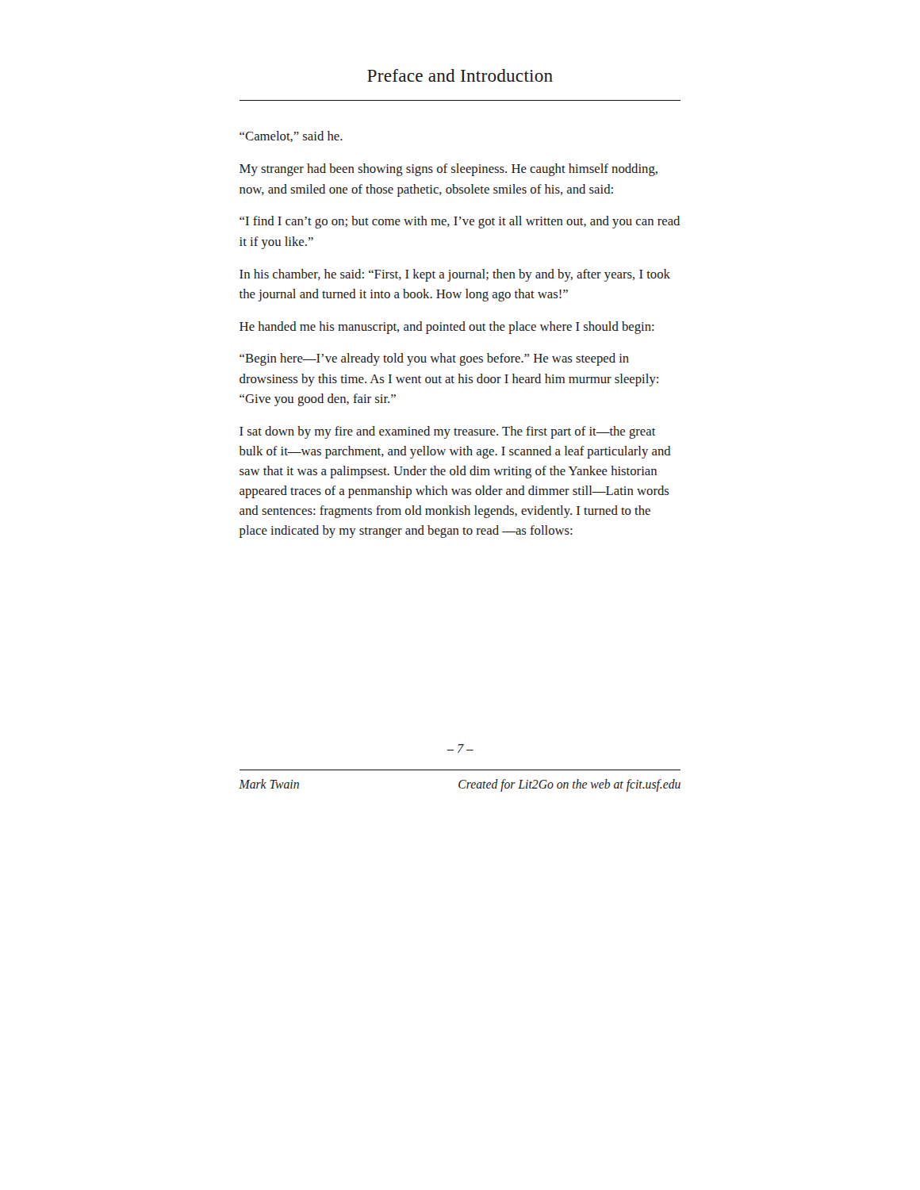Preface and Introduction
“Camelot,” said he.
My stranger had been showing signs of sleepiness. He caught himself nodding, now, and smiled one of those pathetic, obsolete smiles of his, and said:
“I find I can’t go on; but come with me, I’ve got it all written out, and you can read it if you like.”
In his chamber, he said: “First, I kept a journal; then by and by, after years, I took the journal and turned it into a book. How long ago that was!”
He handed me his manuscript, and pointed out the place where I should begin:
“Begin here—I’ve already told you what goes before.” He was steeped in drowsiness by this time. As I went out at his door I heard him murmur sleepily: “Give you good den, fair sir.”
I sat down by my fire and examined my treasure. The first part of it—the great bulk of it—was parchment, and yellow with age. I scanned a leaf particularly and saw that it was a palimpsest. Under the old dim writing of the Yankee historian appeared traces of a penmanship which was older and dimmer still—Latin words and sentences: fragments from old monkish legends, evidently. I turned to the place indicated by my stranger and began to read —as follows:
– 7 –
Mark Twain Created for Lit2Go on the web at fcit.usf.edu